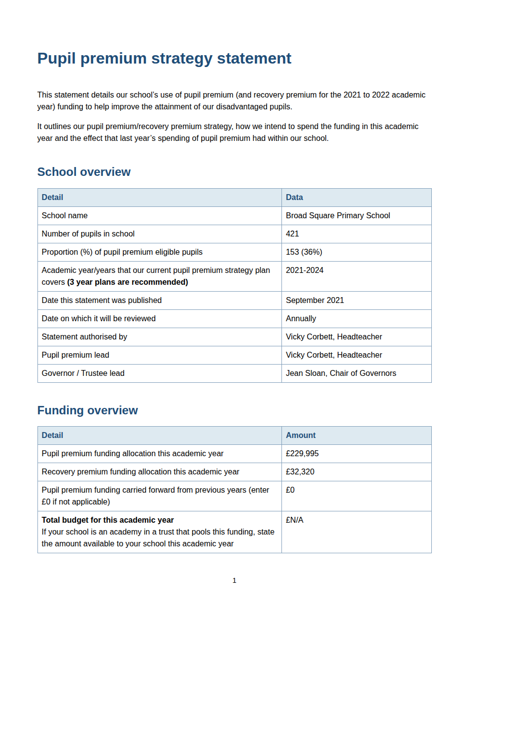Pupil premium strategy statement
This statement details our school’s use of pupil premium (and recovery premium for the 2021 to 2022 academic year) funding to help improve the attainment of our disadvantaged pupils.
It outlines our pupil premium/recovery premium strategy, how we intend to spend the funding in this academic year and the effect that last year’s spending of pupil premium had within our school.
School overview
| Detail | Data |
| --- | --- |
| School name | Broad Square Primary School |
| Number of pupils in school | 421 |
| Proportion (%) of pupil premium eligible pupils | 153 (36%) |
| Academic year/years that our current pupil premium strategy plan covers (3 year plans are recommended) | 2021-2024 |
| Date this statement was published | September 2021 |
| Date on which it will be reviewed | Annually |
| Statement authorised by | Vicky Corbett, Headteacher |
| Pupil premium lead | Vicky Corbett, Headteacher |
| Governor / Trustee lead | Jean Sloan, Chair of Governors |
Funding overview
| Detail | Amount |
| --- | --- |
| Pupil premium funding allocation this academic year | £229,995 |
| Recovery premium funding allocation this academic year | £32,320 |
| Pupil premium funding carried forward from previous years (enter £0 if not applicable) | £0 |
| Total budget for this academic year If your school is an academy in a trust that pools this funding, state the amount available to your school this academic year | £N/A |
1